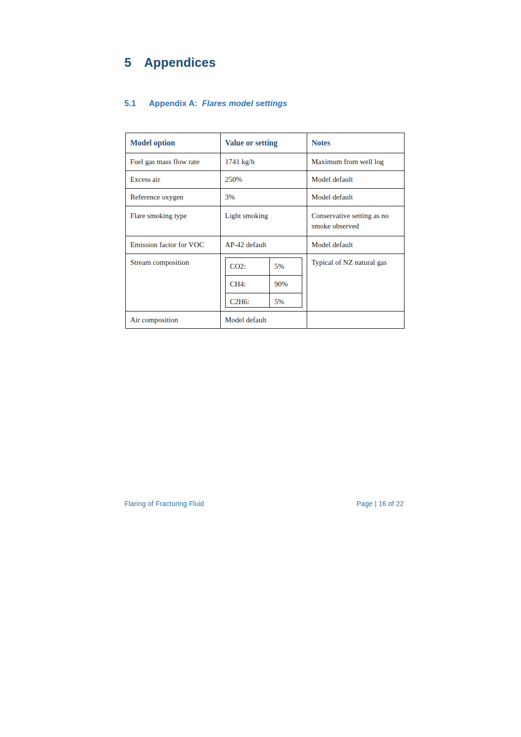5 Appendices
5.1 Appendix A: Flares model settings
| Model option | Value or setting | Notes |
| --- | --- | --- |
| Fuel gas mass flow rate | 1741 kg/h | Maximum from well log |
| Excess air | 250% | Model default |
| Reference oxygen | 3% | Model default |
| Flare smoking type | Light smoking | Conservative setting as no smoke observed |
| Emission factor for VOC | AP-42 default | Model default |
| Stream composition | / CO2: / 5% / / CH4: / 90% / / C2H6: / 5% / | Typical of NZ natural gas |
| Air composition | Model default | |
Flaring of Fracturing Fluid
Page | 16 of 22